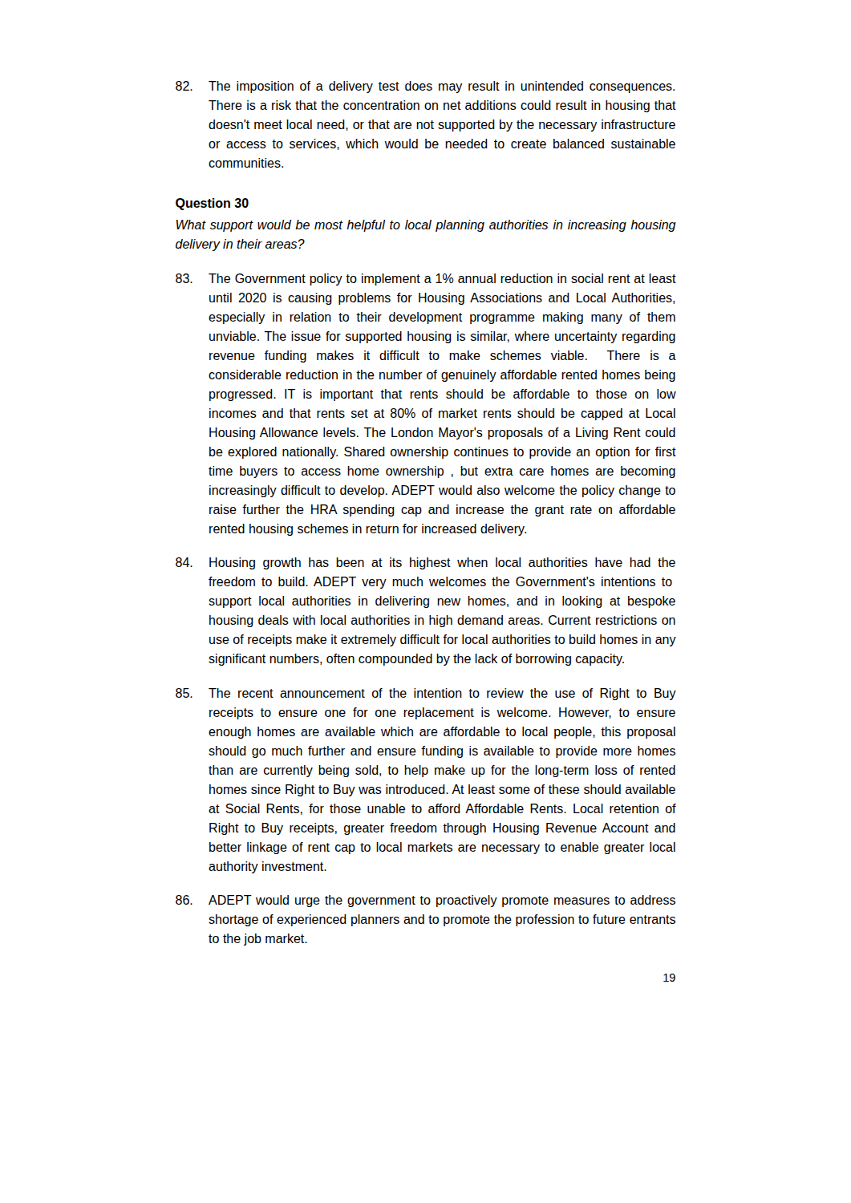82. The imposition of a delivery test does may result in unintended consequences. There is a risk that the concentration on net additions could result in housing that doesn't meet local need, or that are not supported by the necessary infrastructure or access to services, which would be needed to create balanced sustainable communities.
Question 30
What support would be most helpful to local planning authorities in increasing housing delivery in their areas?
83. The Government policy to implement a 1% annual reduction in social rent at least until 2020 is causing problems for Housing Associations and Local Authorities, especially in relation to their development programme making many of them unviable. The issue for supported housing is similar, where uncertainty regarding revenue funding makes it difficult to make schemes viable. There is a considerable reduction in the number of genuinely affordable rented homes being progressed. IT is important that rents should be affordable to those on low incomes and that rents set at 80% of market rents should be capped at Local Housing Allowance levels. The London Mayor's proposals of a Living Rent could be explored nationally. Shared ownership continues to provide an option for first time buyers to access home ownership , but extra care homes are becoming increasingly difficult to develop. ADEPT would also welcome the policy change to raise further the HRA spending cap and increase the grant rate on affordable rented housing schemes in return for increased delivery.
84. Housing growth has been at its highest when local authorities have had the freedom to build. ADEPT very much welcomes the Government's intentions to support local authorities in delivering new homes, and in looking at bespoke housing deals with local authorities in high demand areas. Current restrictions on use of receipts make it extremely difficult for local authorities to build homes in any significant numbers, often compounded by the lack of borrowing capacity.
85. The recent announcement of the intention to review the use of Right to Buy receipts to ensure one for one replacement is welcome. However, to ensure enough homes are available which are affordable to local people, this proposal should go much further and ensure funding is available to provide more homes than are currently being sold, to help make up for the long-term loss of rented homes since Right to Buy was introduced. At least some of these should available at Social Rents, for those unable to afford Affordable Rents. Local retention of Right to Buy receipts, greater freedom through Housing Revenue Account and better linkage of rent cap to local markets are necessary to enable greater local authority investment.
86. ADEPT would urge the government to proactively promote measures to address shortage of experienced planners and to promote the profession to future entrants to the job market.
19